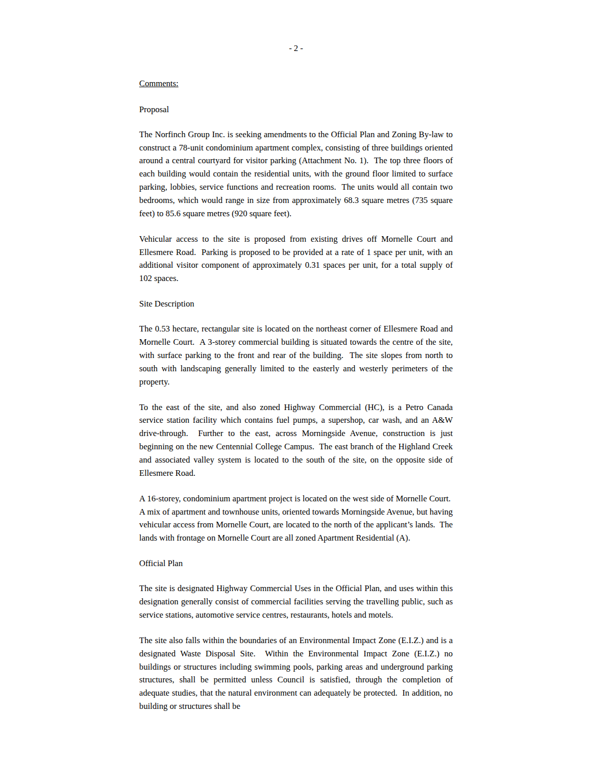- 2 -
Comments:
Proposal
The Norfinch Group Inc. is seeking amendments to the Official Plan and Zoning By-law to construct a 78-unit condominium apartment complex, consisting of three buildings oriented around a central courtyard for visitor parking (Attachment No. 1). The top three floors of each building would contain the residential units, with the ground floor limited to surface parking, lobbies, service functions and recreation rooms. The units would all contain two bedrooms, which would range in size from approximately 68.3 square metres (735 square feet) to 85.6 square metres (920 square feet).
Vehicular access to the site is proposed from existing drives off Mornelle Court and Ellesmere Road. Parking is proposed to be provided at a rate of 1 space per unit, with an additional visitor component of approximately 0.31 spaces per unit, for a total supply of 102 spaces.
Site Description
The 0.53 hectare, rectangular site is located on the northeast corner of Ellesmere Road and Mornelle Court. A 3-storey commercial building is situated towards the centre of the site, with surface parking to the front and rear of the building. The site slopes from north to south with landscaping generally limited to the easterly and westerly perimeters of the property.
To the east of the site, and also zoned Highway Commercial (HC), is a Petro Canada service station facility which contains fuel pumps, a supershop, car wash, and an A&W drive-through. Further to the east, across Morningside Avenue, construction is just beginning on the new Centennial College Campus. The east branch of the Highland Creek and associated valley system is located to the south of the site, on the opposite side of Ellesmere Road.
A 16-storey, condominium apartment project is located on the west side of Mornelle Court. A mix of apartment and townhouse units, oriented towards Morningside Avenue, but having vehicular access from Mornelle Court, are located to the north of the applicant’s lands. The lands with frontage on Mornelle Court are all zoned Apartment Residential (A).
Official Plan
The site is designated Highway Commercial Uses in the Official Plan, and uses within this designation generally consist of commercial facilities serving the travelling public, such as service stations, automotive service centres, restaurants, hotels and motels.
The site also falls within the boundaries of an Environmental Impact Zone (E.I.Z.) and is a designated Waste Disposal Site. Within the Environmental Impact Zone (E.I.Z.) no buildings or structures including swimming pools, parking areas and underground parking structures, shall be permitted unless Council is satisfied, through the completion of adequate studies, that the natural environment can adequately be protected. In addition, no building or structures shall be